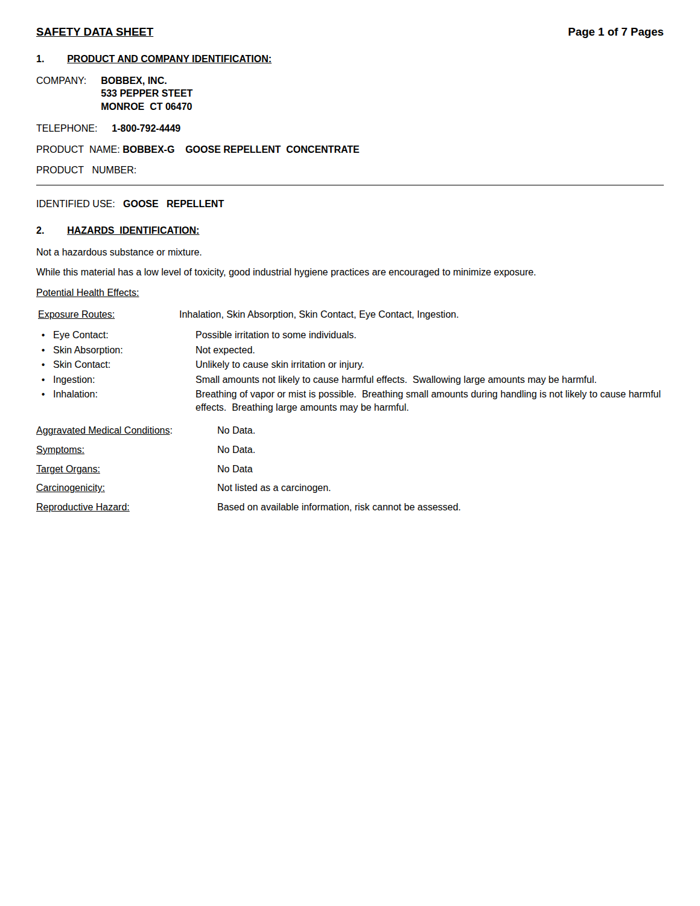SAFETY DATA SHEET Page 1 of 7 Pages
1. PRODUCT AND COMPANY IDENTIFICATION:
| COMPANY: | BOBBEX, INC. 533 PEPPER STEET MONROE CT 06470 |
| TELEPHONE: | 1-800-792-4449 |
PRODUCT NAME: BOBBEX-G GOOSE REPELLENT CONCENTRATE
PRODUCT NUMBER:
IDENTIFIED USE: GOOSE REPELLENT
2. HAZARDS IDENTIFICATION:
Not a hazardous substance or mixture.
While this material has a low level of toxicity, good industrial hygiene practices are encouraged to minimize exposure.
Potential Health Effects:
| Exposure Routes: | Inhalation, Skin Absorption, Skin Contact, Eye Contact, Ingestion. |
| Eye Contact: | Possible irritation to some individuals. |
| Skin Absorption: | Not expected. |
| Skin Contact: | Unlikely to cause skin irritation or injury. |
| Ingestion: | Small amounts not likely to cause harmful effects. Swallowing large amounts may be harmful. |
| Inhalation: | Breathing of vapor or mist is possible. Breathing small amounts during handling is not likely to cause harmful effects. Breathing large amounts may be harmful. |
| Aggravated Medical Conditions : | No Data. |
| Symptoms: | No Data. |
| Target Organs: | No Data |
| Carcinogenicity: | Not listed as a carcinogen. |
| Reproductive Hazard: | Based on available information, risk cannot be assessed. |